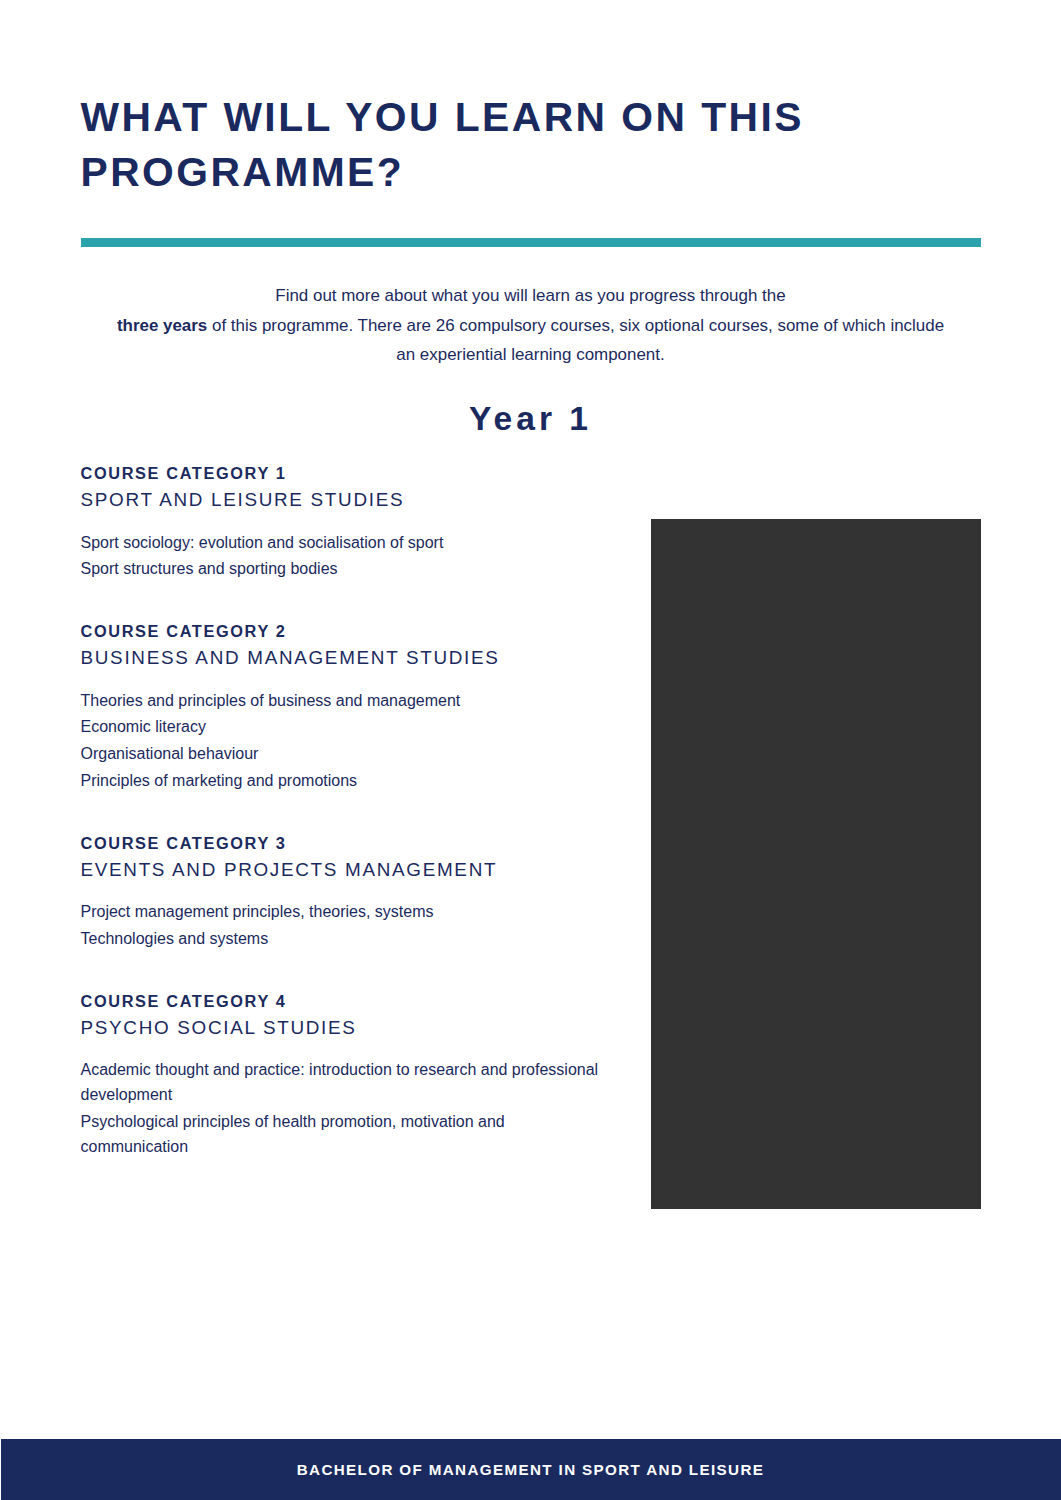What will you learn on this programme?
Find out more about what you will learn as you progress through the
three years of this programme. There are 26 compulsory courses, six optional courses, some of which include an experiential learning component.
Year 1
Course Category 1
Sport and Leisure Studies
Sport sociology: evolution and socialisation of sport
Sport structures and sporting bodies
Course Category 2
Business and Management Studies
Theories and principles of business and management
Economic literacy
Organisational behaviour
Principles of marketing and promotions
Course Category 3
Events and Projects Management
Project management principles, theories, systems
Technologies and systems
Course Category 4
Psycho Social Studies
Academic thought and practice: introduction to research and professional development
Psychological principles of health promotion, motivation and communication
Bachelor of Management in Sport and Leisure